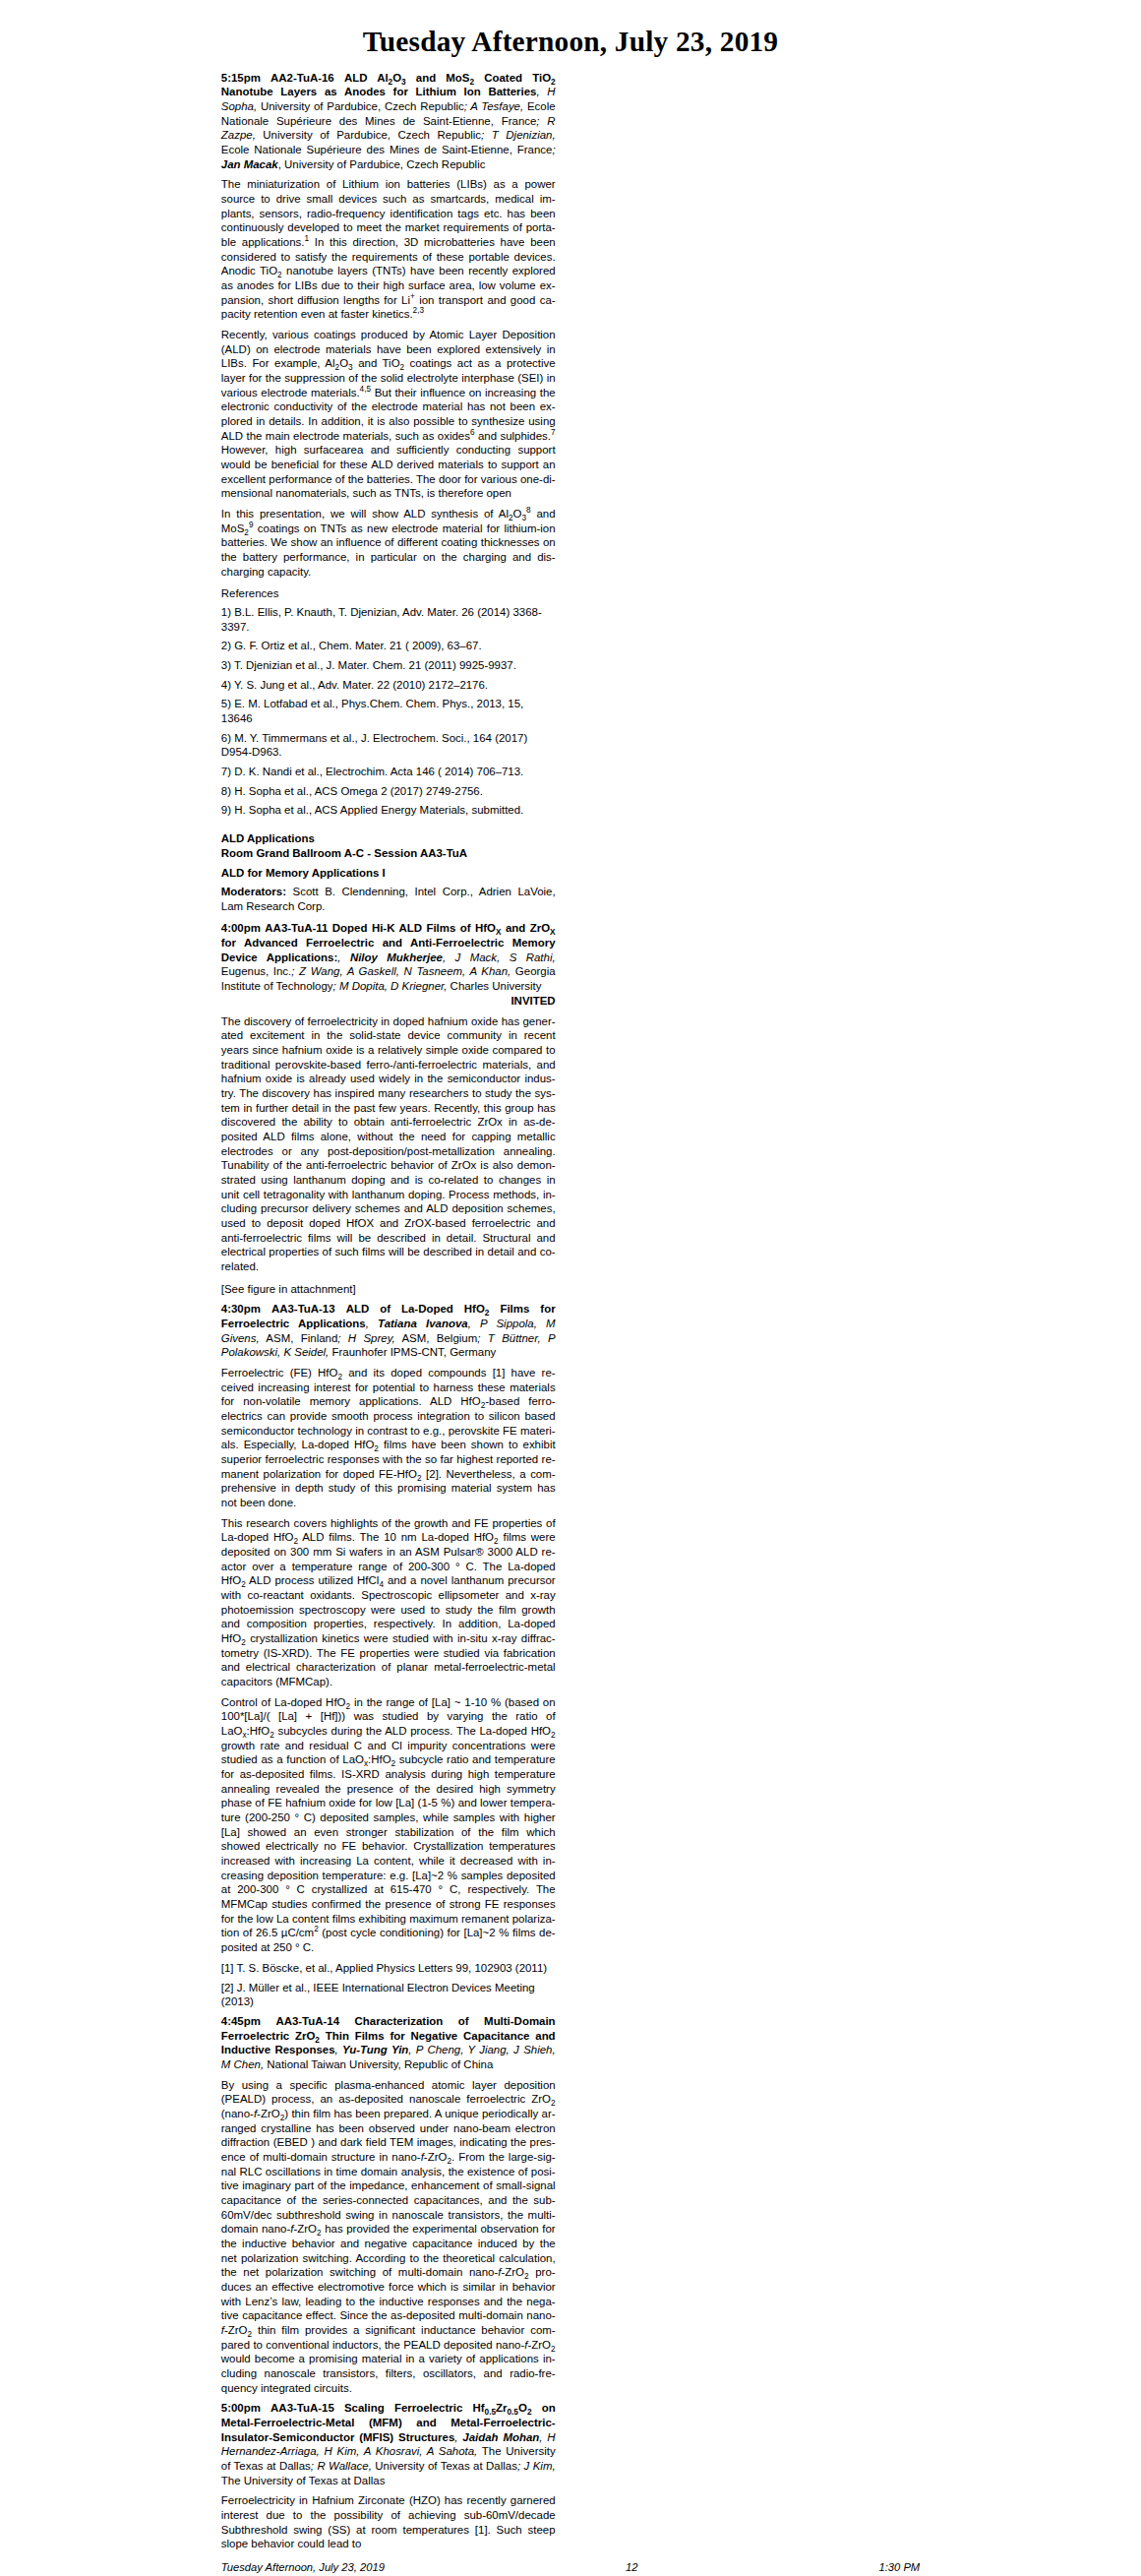Tuesday Afternoon, July 23, 2019
5:15pm AA2-TuA-16 ALD Al2O3 and MoS2 Coated TiO2 Nanotube Layers as Anodes for Lithium Ion Batteries, H Sopha, University of Pardubice, Czech Republic; A Tesfaye, Ecole Nationale Supérieure des Mines de Saint-Etienne, France; R Zazpe, University of Pardubice, Czech Republic; T Djenizian, Ecole Nationale Supérieure des Mines de Saint-Etienne, France; Jan Macak, University of Pardubice, Czech Republic
The miniaturization of Lithium ion batteries (LIBs) as a power source to drive small devices such as smartcards, medical implants, sensors, radio-frequency identification tags etc. has been continuously developed to meet the market requirements of portable applications.1 In this direction, 3D microbatteries have been considered to satisfy the requirements of these portable devices. Anodic TiO2 nanotube layers (TNTs) have been recently explored as anodes for LIBs due to their high surface area, low volume expansion, short diffusion lengths for Li+ ion transport and good capacity retention even at faster kinetics.2,3
Recently, various coatings produced by Atomic Layer Deposition (ALD) on electrode materials have been explored extensively in LIBs. For example, Al2O3 and TiO2 coatings act as a protective layer for the suppression of the solid electrolyte interphase (SEI) in various electrode materials.4,5 But their influence on increasing the electronic conductivity of the electrode material has not been explored in details. In addition, it is also possible to synthesize using ALD the main electrode materials, such as oxides6 and sulphides.7 However, high surfacearea and sufficiently conducting support would be beneficial for these ALD derived materials to support an excellent performance of the batteries. The door for various one-dimensional nanomaterials, such as TNTs, is therefore open
In this presentation, we will show ALD synthesis of Al2O38 and MoS29 coatings on TNTs as new electrode material for lithium-ion batteries. We show an influence of different coating thicknesses on the battery performance, in particular on the charging and discharging capacity.
References
1) B.L. Ellis, P. Knauth, T. Djenizian, Adv. Mater. 26 (2014) 3368-3397.
2) G. F. Ortiz et al., Chem. Mater. 21 ( 2009), 63–67.
3) T. Djenizian et al., J. Mater. Chem. 21 (2011) 9925-9937.
4) Y. S. Jung et al., Adv. Mater. 22 (2010) 2172–2176.
5) E. M. Lotfabad et al., Phys.Chem. Chem. Phys., 2013, 15, 13646
6) M. Y. Timmermans et al., J. Electrochem. Soci., 164 (2017) D954-D963.
7) D. K. Nandi et al., Electrochim. Acta 146 ( 2014) 706–713.
8) H. Sopha et al., ACS Omega 2 (2017) 2749-2756.
9) H. Sopha et al., ACS Applied Energy Materials, submitted.
ALD Applications
Room Grand Ballroom A-C - Session AA3-TuA
ALD for Memory Applications I
Moderators: Scott B. Clendenning, Intel Corp., Adrien LaVoie, Lam Research Corp.
4:00pm AA3-TuA-11 Doped Hi-K ALD Films of HfOX and ZrOX for Advanced Ferroelectric and Anti-Ferroelectric Memory Device Applications:, Niloy Mukherjee, J Mack, S Rathi, Eugenus, Inc.; Z Wang, A Gaskell, N Tasneem, A Khan, Georgia Institute of Technology; M Dopita, D Kriegner, Charles University INVITED
The discovery of ferroelectricity in doped hafnium oxide has generated excitement in the solid-state device community in recent years since hafnium oxide is a relatively simple oxide compared to traditional perovskite-based ferro-/anti-ferroelectric materials, and hafnium oxide is already used widely in the semiconductor industry. The discovery has inspired many researchers to study the system in further detail in the past few years. Recently, this group has discovered the ability to obtain anti-ferroelectric ZrOx in as-deposited ALD films alone, without the need for capping metallic electrodes or any post-deposition/post-metallization annealing. Tunability of the anti-ferroelectric behavior of ZrOx is also demonstrated using lanthanum doping and is co-related to changes in unit cell tetragonality with lanthanum doping. Process methods, including precursor delivery schemes and ALD deposition schemes, used to deposit doped HfOX and ZrOX-based ferroelectric and anti-ferroelectric films will be described in detail. Structural and electrical properties of such films will be described in detail and co-related.
[See figure in attachnment]
4:30pm AA3-TuA-13 ALD of La-Doped HfO2 Films for Ferroelectric Applications, Tatiana Ivanova, P Sippola, M Givens, ASM, Finland; H Sprey, ASM, Belgium; T Büttner, P Polakowski, K Seidel, Fraunhofer IPMS-CNT, Germany
Ferroelectric (FE) HfO2 and its doped compounds [1] have received increasing interest for potential to harness these materials for non-volatile memory applications. ALD HfO2-based ferroelectrics can provide smooth process integration to silicon based semiconductor technology in contrast to e.g., perovskite FE materials. Especially, La-doped HfO2 films have been shown to exhibit superior ferroelectric responses with the so far highest reported remanent polarization for doped FE-HfO2 [2]. Nevertheless, a comprehensive in depth study of this promising material system has not been done.
This research covers highlights of the growth and FE properties of La-doped HfO2 ALD films. The 10 nm La-doped HfO2 films were deposited on 300 mm Si wafers in an ASM Pulsar® 3000 ALD reactor over a temperature range of 200-300 ° C. The La-doped HfO2 ALD process utilized HfCl4 and a novel lanthanum precursor with co-reactant oxidants. Spectroscopic ellipsometer and x-ray photoemission spectroscopy were used to study the film growth and composition properties, respectively. In addition, La-doped HfO2 crystallization kinetics were studied with in-situ x-ray diffractometry (IS-XRD). The FE properties were studied via fabrication and electrical characterization of planar metal-ferroelectric-metal capacitors (MFMCap).
Control of La-doped HfO2 in the range of [La] ~ 1-10 % (based on 100*[La]/( [La] + [Hf])) was studied by varying the ratio of LaOx:HfO2 subcycles during the ALD process. The La-doped HfO2 growth rate and residual C and Cl impurity concentrations were studied as a function of LaOx:HfO2 subcycle ratio and temperature for as-deposited films. IS-XRD analysis during high temperature annealing revealed the presence of the desired high symmetry phase of FE hafnium oxide for low [La] (1-5 %) and lower temperature (200-250 ° C) deposited samples, while samples with higher [La] showed an even stronger stabilization of the film which showed electrically no FE behavior. Crystallization temperatures increased with increasing La content, while it decreased with increasing deposition temperature: e.g. [La]~2 % samples deposited at 200-300 ° C crystallized at 615-470 ° C, respectively. The MFMCap studies confirmed the presence of strong FE responses for the low La content films exhibiting maximum remanent polarization of 26.5 µC/cm2 (post cycle conditioning) for [La]~2 % films deposited at 250 ° C.
[1] T. S. Böscke, et al., Applied Physics Letters 99, 102903 (2011)
[2] J. Müller et al., IEEE International Electron Devices Meeting (2013)
4:45pm AA3-TuA-14 Characterization of Multi-Domain Ferroelectric ZrO2 Thin Films for Negative Capacitance and Inductive Responses, Yu-Tung Yin, P Cheng, Y Jiang, J Shieh, M Chen, National Taiwan University, Republic of China
By using a specific plasma-enhanced atomic layer deposition (PEALD) process, an as-deposited nanoscale ferroelectric ZrO2 (nano-f-ZrO2) thin film has been prepared. A unique periodically arranged crystalline has been observed under nano-beam electron diffraction (EBED ) and dark field TEM images, indicating the presence of multi-domain structure in nano-f-ZrO2. From the large-signal RLC oscillations in time domain analysis, the existence of positive imaginary part of the impedance, enhancement of small-signal capacitance of the series-connected capacitances, and the sub-60mV/dec subthreshold swing in nanoscale transistors, the multi-domain nano-f-ZrO2 has provided the experimental observation for the inductive behavior and negative capacitance induced by the net polarization switching. According to the theoretical calculation, the net polarization switching of multi-domain nano-f-ZrO2 produces an effective electromotive force which is similar in behavior with Lenz’s law, leading to the inductive responses and the negative capacitance effect. Since the as-deposited multi-domain nano-f-ZrO2 thin film provides a significant inductance behavior compared to conventional inductors, the PEALD deposited nano-f-ZrO2 would become a promising material in a variety of applications including nanoscale transistors, filters, oscillators, and radio-frequency integrated circuits.
5:00pm AA3-TuA-15 Scaling Ferroelectric Hf0.5Zr0.5O2 on Metal-Ferroelectric-Metal (MFM) and Metal-Ferroelectric-Insulator-Semiconductor (MFIS) Structures, Jaidah Mohan, H Hernandez-Arriaga, H Kim, A Khosravi, A Sahota, The University of Texas at Dallas; R Wallace, University of Texas at Dallas; J Kim, The University of Texas at Dallas
Ferroelectricity in Hafnium Zirconate (HZO) has recently garnered interest due to the possibility of achieving sub-60mV/decade Subthreshold swing (SS) at room temperatures [1]. Such steep slope behavior could lead to
Tuesday Afternoon, July 23, 2019 1:30 PM
12